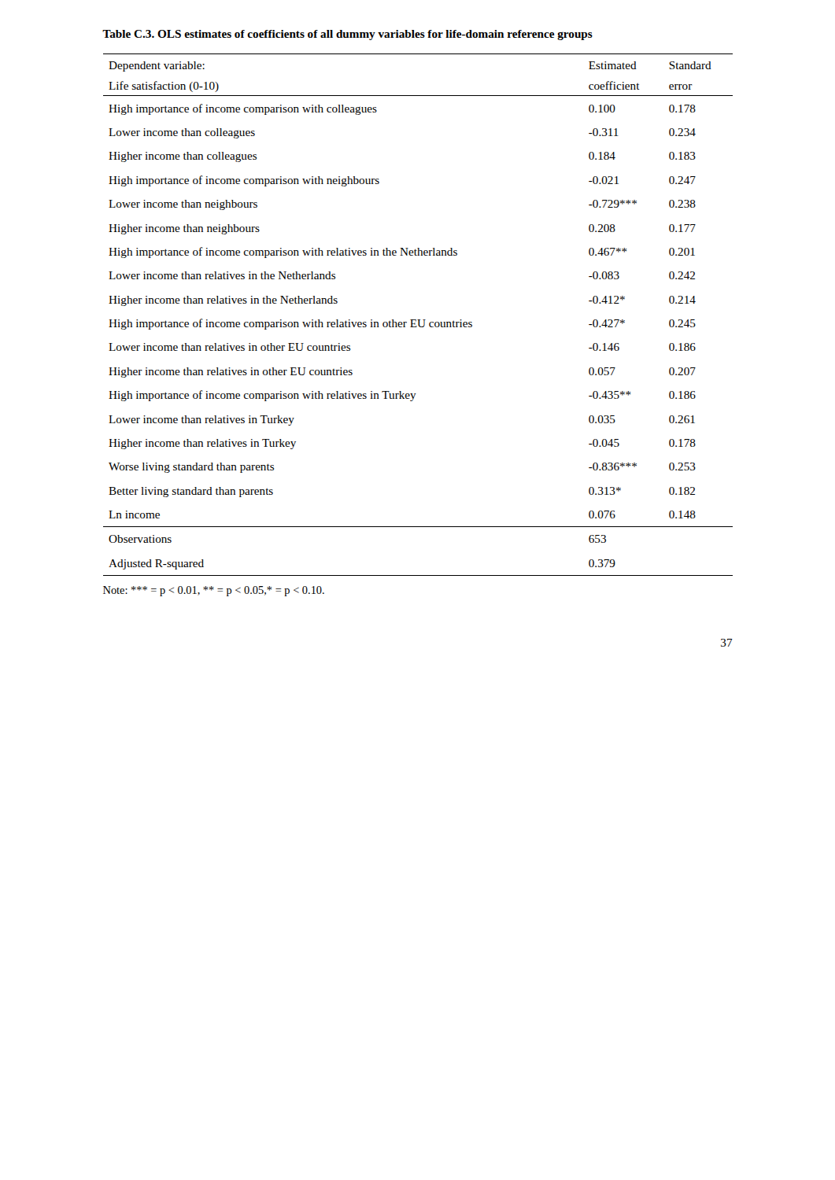Table C.3. OLS estimates of coefficients of all dummy variables for life-domain reference groups
| Dependent variable: | Estimated | Standard |
| --- | --- | --- |
| Life satisfaction (0-10) | coefficient | error |
| High importance of income comparison with colleagues | 0.100 | 0.178 |
| Lower income than colleagues | -0.311 | 0.234 |
| Higher income than colleagues | 0.184 | 0.183 |
| High importance of income comparison with neighbours | -0.021 | 0.247 |
| Lower income than neighbours | -0.729*** | 0.238 |
| Higher income than neighbours | 0.208 | 0.177 |
| High importance of income comparison with relatives in the Netherlands | 0.467** | 0.201 |
| Lower income than relatives in the Netherlands | -0.083 | 0.242 |
| Higher income than relatives in the Netherlands | -0.412* | 0.214 |
| High importance of income comparison with relatives in other EU countries | -0.427* | 0.245 |
| Lower income than relatives in other EU countries | -0.146 | 0.186 |
| Higher income than relatives in other EU countries | 0.057 | 0.207 |
| High importance of income comparison with relatives in Turkey | -0.435** | 0.186 |
| Lower income than relatives in Turkey | 0.035 | 0.261 |
| Higher income than relatives in Turkey | -0.045 | 0.178 |
| Worse living standard than parents | -0.836*** | 0.253 |
| Better living standard than parents | 0.313* | 0.182 |
| Ln income | 0.076 | 0.148 |
| Observations | 653 | |
| Adjusted R-squared | 0.379 | |
Note: *** = p < 0.01, ** = p < 0.05,* = p < 0.10.
37